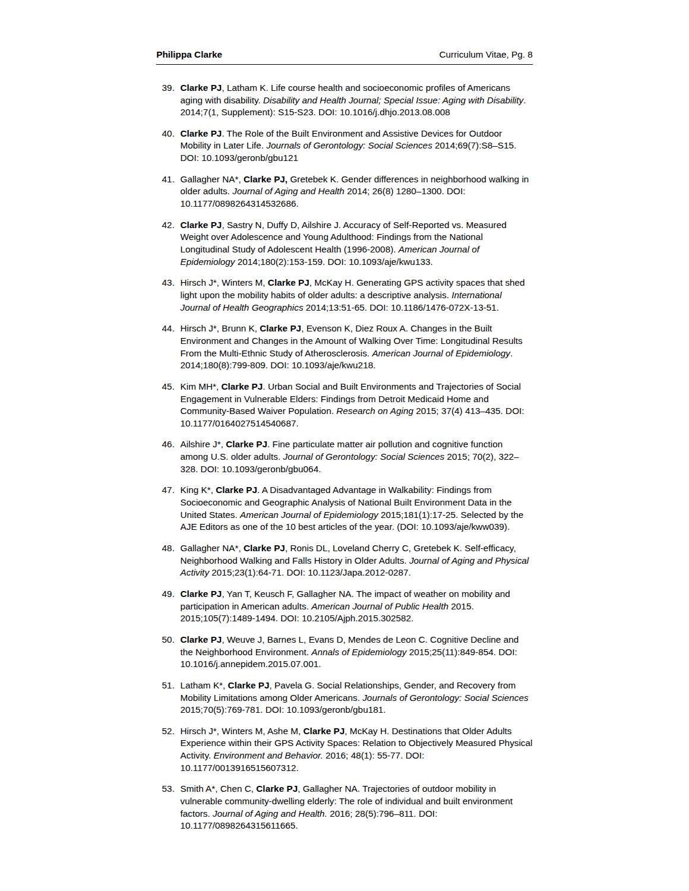Philippa Clarke Curriculum Vitae, Pg. 8
39. Clarke PJ, Latham K. Life course health and socioeconomic profiles of Americans aging with disability. Disability and Health Journal; Special Issue: Aging with Disability. 2014;7(1, Supplement): S15-S23. DOI: 10.1016/j.dhjo.2013.08.008
40. Clarke PJ. The Role of the Built Environment and Assistive Devices for Outdoor Mobility in Later Life. Journals of Gerontology: Social Sciences 2014;69(7):S8–S15. DOI: 10.1093/geronb/gbu121
41. Gallagher NA*, Clarke PJ, Gretebek K. Gender differences in neighborhood walking in older adults. Journal of Aging and Health 2014; 26(8) 1280–1300. DOI: 10.1177/0898264314532686.
42. Clarke PJ, Sastry N, Duffy D, Ailshire J. Accuracy of Self-Reported vs. Measured Weight over Adolescence and Young Adulthood: Findings from the National Longitudinal Study of Adolescent Health (1996-2008). American Journal of Epidemiology 2014;180(2):153-159. DOI: 10.1093/aje/kwu133.
43. Hirsch J*, Winters M, Clarke PJ, McKay H. Generating GPS activity spaces that shed light upon the mobility habits of older adults: a descriptive analysis. International Journal of Health Geographics 2014;13:51-65. DOI: 10.1186/1476-072X-13-51.
44. Hirsch J*, Brunn K, Clarke PJ, Evenson K, Diez Roux A. Changes in the Built Environment and Changes in the Amount of Walking Over Time: Longitudinal Results From the Multi-Ethnic Study of Atherosclerosis. American Journal of Epidemiology. 2014;180(8):799-809. DOI: 10.1093/aje/kwu218.
45. Kim MH*, Clarke PJ. Urban Social and Built Environments and Trajectories of Social Engagement in Vulnerable Elders: Findings from Detroit Medicaid Home and Community-Based Waiver Population. Research on Aging 2015; 37(4) 413–435. DOI: 10.1177/0164027514540687.
46. Ailshire J*, Clarke PJ. Fine particulate matter air pollution and cognitive function among U.S. older adults. Journal of Gerontology: Social Sciences 2015; 70(2), 322–328. DOI: 10.1093/geronb/gbu064.
47. King K*, Clarke PJ. A Disadvantaged Advantage in Walkability: Findings from Socioeconomic and Geographic Analysis of National Built Environment Data in the United States. American Journal of Epidemiology 2015;181(1):17-25. Selected by the AJE Editors as one of the 10 best articles of the year. (DOI: 10.1093/aje/kww039).
48. Gallagher NA*, Clarke PJ, Ronis DL, Loveland Cherry C, Gretebek K. Self-efficacy, Neighborhood Walking and Falls History in Older Adults. Journal of Aging and Physical Activity 2015;23(1):64-71. DOI: 10.1123/Japa.2012-0287.
49. Clarke PJ, Yan T, Keusch F, Gallagher NA. The impact of weather on mobility and participation in American adults. American Journal of Public Health 2015. 2015;105(7):1489-1494. DOI: 10.2105/Ajph.2015.302582.
50. Clarke PJ, Weuve J, Barnes L, Evans D, Mendes de Leon C. Cognitive Decline and the Neighborhood Environment. Annals of Epidemiology 2015;25(11):849-854. DOI: 10.1016/j.annepidem.2015.07.001.
51. Latham K*, Clarke PJ, Pavela G. Social Relationships, Gender, and Recovery from Mobility Limitations among Older Americans. Journals of Gerontology: Social Sciences 2015;70(5):769-781. DOI: 10.1093/geronb/gbu181.
52. Hirsch J*, Winters M, Ashe M, Clarke PJ, McKay H. Destinations that Older Adults Experience within their GPS Activity Spaces: Relation to Objectively Measured Physical Activity. Environment and Behavior. 2016; 48(1): 55-77. DOI: 10.1177/0013916515607312.
53. Smith A*, Chen C, Clarke PJ, Gallagher NA. Trajectories of outdoor mobility in vulnerable community-dwelling elderly: The role of individual and built environment factors. Journal of Aging and Health. 2016; 28(5):796–811. DOI: 10.1177/0898264315611665.